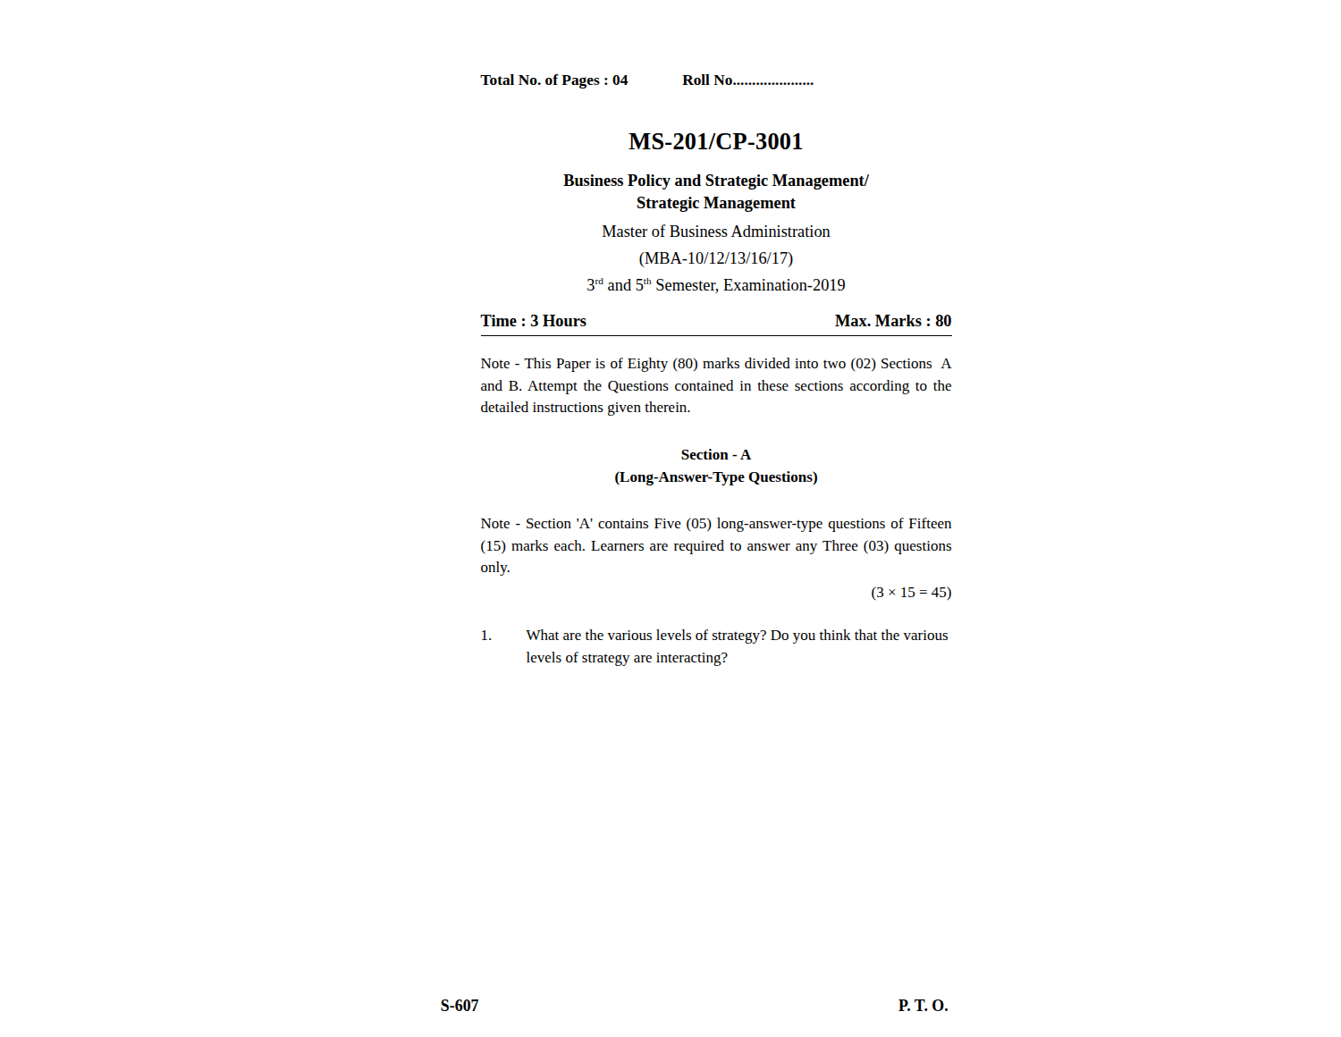Total No. of Pages : 04 Roll No.....................
MS-201/CP-3001
Business Policy and Strategic Management/
Strategic Management
Master of Business Administration
(MBA-10/12/13/16/17)
3rd and 5th Semester, Examination-2019
Time : 3 Hours Max. Marks : 80
Note - This Paper is of Eighty (80) marks divided into two (02) Sections A and B. Attempt the Questions contained in these sections according to the detailed instructions given therein.
Section - A (Long-Answer-Type Questions)
Note - Section 'A' contains Five (05) long-answer-type questions of Fifteen (15) marks each. Learners are required to answer any Three (03) questions only.
(3 × 15 = 45)
1. What are the various levels of strategy? Do you think that the various levels of strategy are interacting?
S-607 P. T. O.